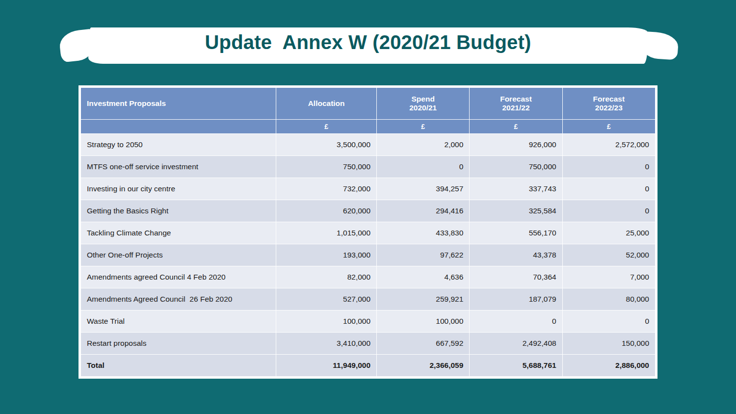Update Annex W (2020/21 Budget)
| Investment Proposals | Allocation | Spend 2020/21 | Forecast 2021/22 | Forecast 2022/23 |
| --- | --- | --- | --- | --- |
| | £ | £ | £ | £ |
| Strategy to 2050 | 3,500,000 | 2,000 | 926,000 | 2,572,000 |
| MTFS one-off service investment | 750,000 | 0 | 750,000 | 0 |
| Investing in our city centre | 732,000 | 394,257 | 337,743 | 0 |
| Getting the Basics Right | 620,000 | 294,416 | 325,584 | 0 |
| Tackling Climate Change | 1,015,000 | 433,830 | 556,170 | 25,000 |
| Other One-off Projects | 193,000 | 97,622 | 43,378 | 52,000 |
| Amendments agreed Council 4 Feb 2020 | 82,000 | 4,636 | 70,364 | 7,000 |
| Amendments Agreed Council 26 Feb 2020 | 527,000 | 259,921 | 187,079 | 80,000 |
| Waste Trial | 100,000 | 100,000 | 0 | 0 |
| Restart proposals | 3,410,000 | 667,592 | 2,492,408 | 150,000 |
| Total | 11,949,000 | 2,366,059 | 5,688,761 | 2,886,000 |